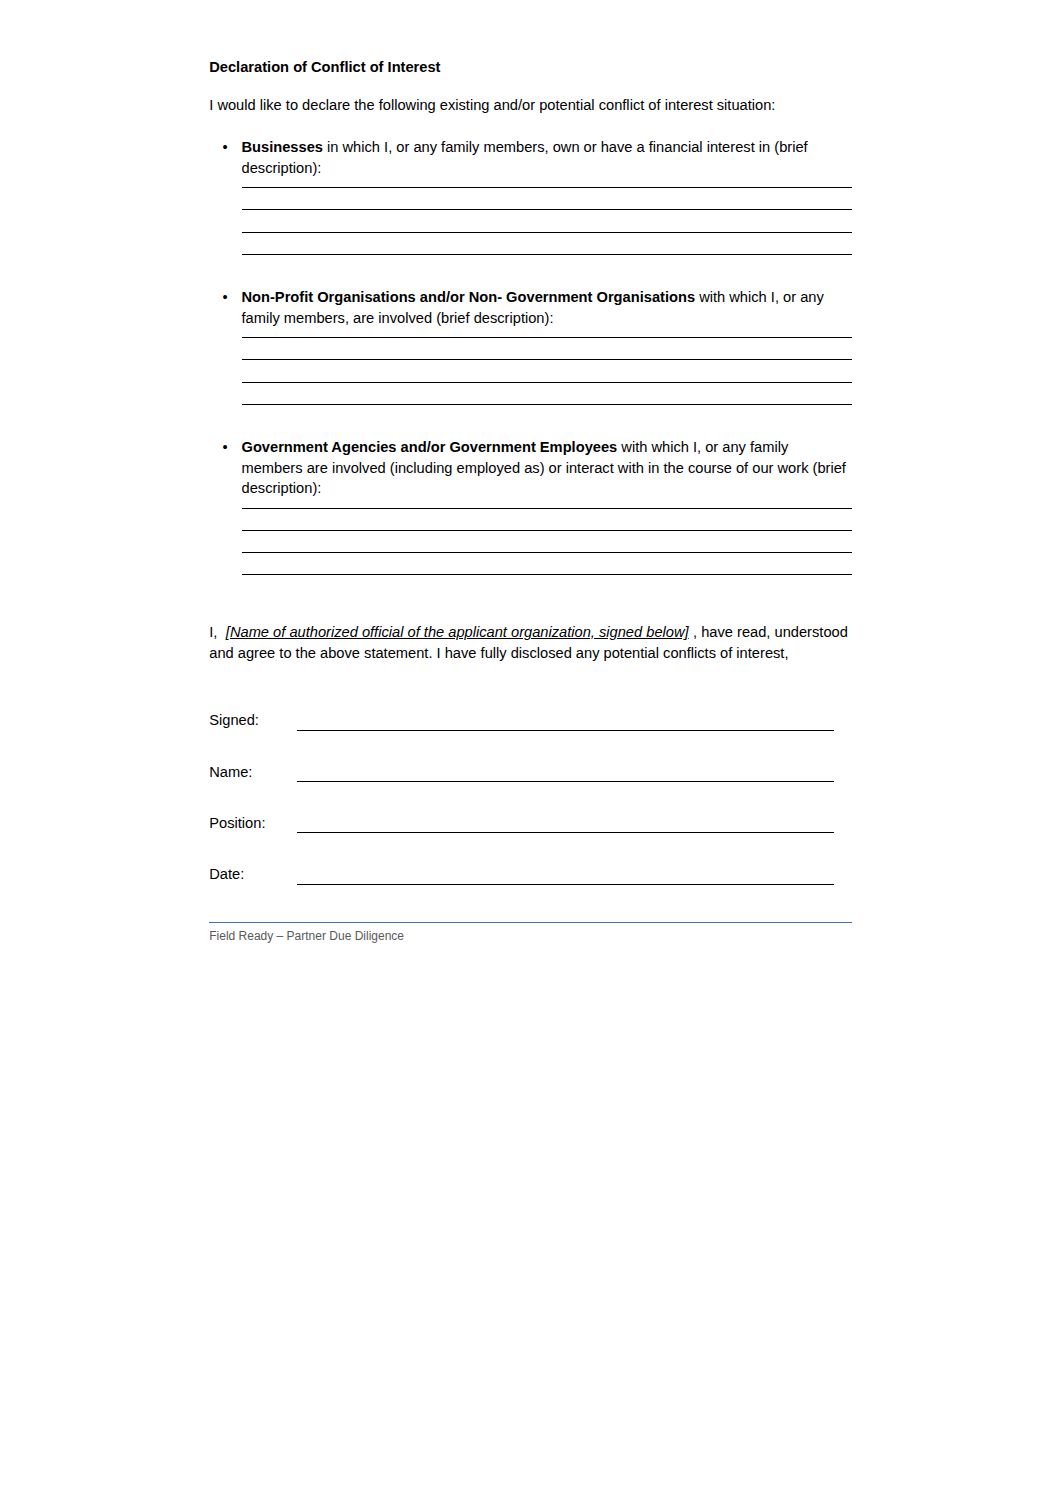Declaration of Conflict of Interest
I would like to declare the following existing and/or potential conflict of interest situation:
Businesses in which I, or any family members, own or have a financial interest in (brief description):
Non-Profit Organisations and/or Non- Government Organisations with which I, or any family members, are involved (brief description):
Government Agencies and/or Government Employees with which I, or any family members are involved (including employed as) or interact with in the course of our work (brief description):
I, [Name of authorized official of the applicant organization, signed below], have read, understood and agree to the above statement. I have fully disclosed any potential conflicts of interest,
Signed:
Name:
Position:
Date:
Field Ready – Partner Due Diligence